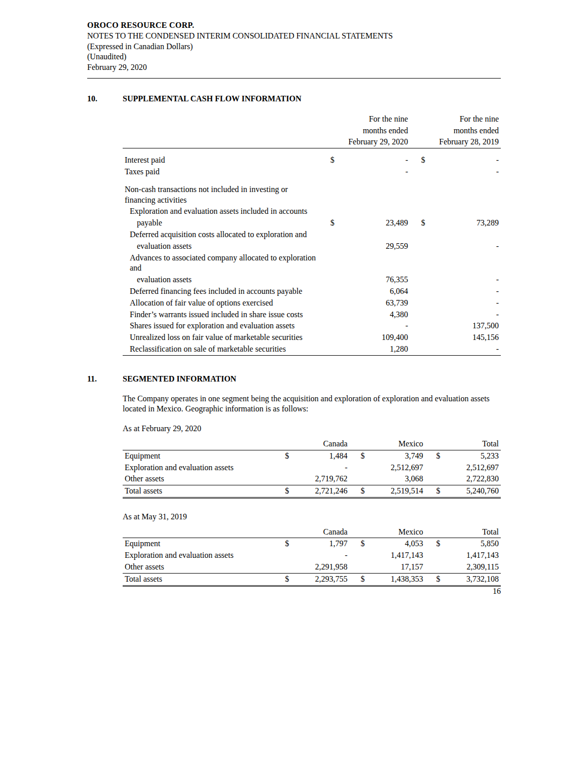Oroco Resource Corp.
Notes to the Condensed Interim Consolidated Financial Statements
(Expressed in Canadian Dollars)
(Unaudited)
February 29, 2020
10. Supplemental Cash Flow Information
| | | For the nine | | For the nine |
| --- | --- | --- | --- | --- |
| | | months ended | | months ended |
| | | February 29, 2020 | | February 28, 2019 |
| Interest paid | $ | - | $ | - |
| Taxes paid | | - | | - |
| Non-cash transactions not included in investing or financing activities | | | | |
| Exploration and evaluation assets included in accounts | | | | |
| payable | $ | 23,489 | $ | 73,289 |
| Deferred acquisition costs allocated to exploration and | | | | |
| evaluation assets | | 29,559 | | - |
| Advances to associated company allocated to exploration and | | | | |
| evaluation assets | | 76,355 | | - |
| Deferred financing fees included in accounts payable | | 6,064 | | - |
| Allocation of fair value of options exercised | | 63,739 | | - |
| Finder’s warrants issued included in share issue costs | | 4,380 | | - |
| Shares issued for exploration and evaluation assets | | - | | 137,500 |
| Unrealized loss on fair value of marketable securities | | 109,400 | | 145,156 |
| Reclassification on sale of marketable securities | | 1,280 | | - |
11. Segmented Information
The Company operates in one segment being the acquisition and exploration of exploration and evaluation assets located in Mexico. Geographic information is as follows:
As at February 29, 2020
| | | Canada | | Mexico | | Total |
| --- | --- | --- | --- | --- | --- | --- |
| Equipment | $ | 1,484 | $ | 3,749 | $ | 5,233 |
| Exploration and evaluation assets | | - | | 2,512,697 | | 2,512,697 |
| Other assets | | 2,719,762 | | 3,068 | | 2,722,830 |
| Total assets | $ | 2,721,246 | $ | 2,519,514 | $ | 5,240,760 |
As at May 31, 2019
| | | Canada | | Mexico | | Total |
| --- | --- | --- | --- | --- | --- | --- |
| Equipment | $ | 1,797 | $ | 4,053 | $ | 5,850 |
| Exploration and evaluation assets | | - | | 1,417,143 | | 1,417,143 |
| Other assets | | 2,291,958 | | 17,157 | | 2,309,115 |
| Total assets | $ | 2,293,755 | $ | 1,438,353 | $ | 3,732,108 |
16